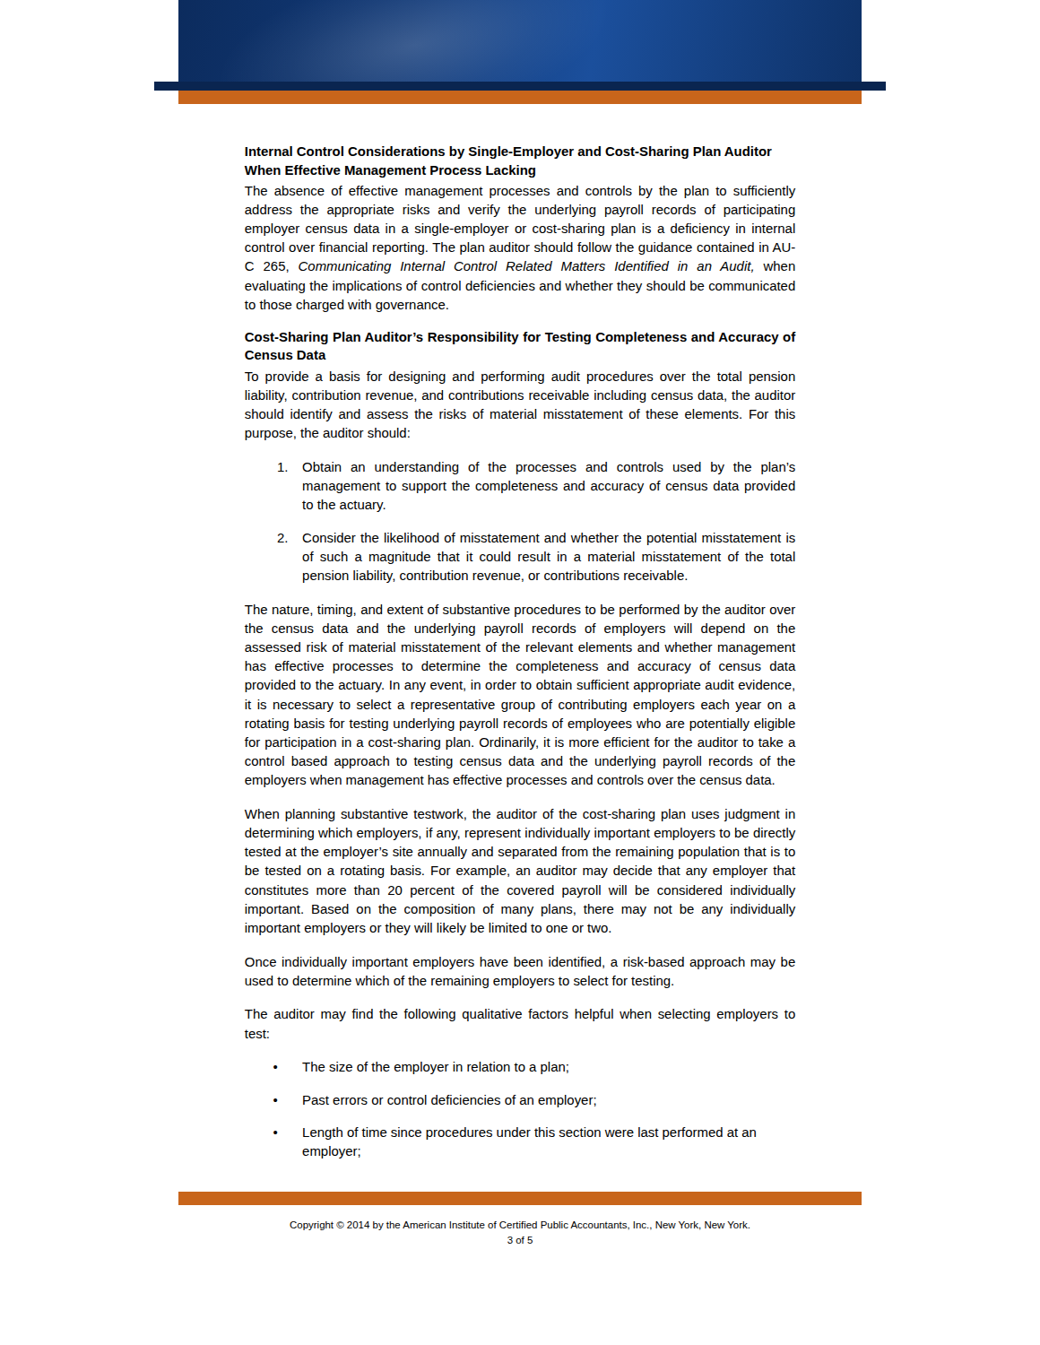Internal Control Considerations by Single-Employer and Cost-Sharing Plan Auditor When Effective Management Process Lacking
The absence of effective management processes and controls by the plan to sufficiently address the appropriate risks and verify the underlying payroll records of participating employer census data in a single-employer or cost-sharing plan is a deficiency in internal control over financial reporting. The plan auditor should follow the guidance contained in AU-C 265, Communicating Internal Control Related Matters Identified in an Audit, when evaluating the implications of control deficiencies and whether they should be communicated to those charged with governance.
Cost-Sharing Plan Auditor’s Responsibility for Testing Completeness and Accuracy of Census Data
To provide a basis for designing and performing audit procedures over the total pension liability, contribution revenue, and contributions receivable including census data, the auditor should identify and assess the risks of material misstatement of these elements. For this purpose, the auditor should:
Obtain an understanding of the processes and controls used by the plan’s management to support the completeness and accuracy of census data provided to the actuary.
Consider the likelihood of misstatement and whether the potential misstatement is of such a magnitude that it could result in a material misstatement of the total pension liability, contribution revenue, or contributions receivable.
The nature, timing, and extent of substantive procedures to be performed by the auditor over the census data and the underlying payroll records of employers will depend on the assessed risk of material misstatement of the relevant elements and whether management has effective processes to determine the completeness and accuracy of census data provided to the actuary. In any event, in order to obtain sufficient appropriate audit evidence, it is necessary to select a representative group of contributing employers each year on a rotating basis for testing underlying payroll records of employees who are potentially eligible for participation in a cost-sharing plan. Ordinarily, it is more efficient for the auditor to take a control based approach to testing census data and the underlying payroll records of the employers when management has effective processes and controls over the census data.
When planning substantive testwork, the auditor of the cost-sharing plan uses judgment in determining which employers, if any, represent individually important employers to be directly tested at the employer’s site annually and separated from the remaining population that is to be tested on a rotating basis. For example, an auditor may decide that any employer that constitutes more than 20 percent of the covered payroll will be considered individually important. Based on the composition of many plans, there may not be any individually important employers or they will likely be limited to one or two.
Once individually important employers have been identified, a risk-based approach may be used to determine which of the remaining employers to select for testing.
The auditor may find the following qualitative factors helpful when selecting employers to test:
The size of the employer in relation to a plan;
Past errors or control deficiencies of an employer;
Length of time since procedures under this section were last performed at an employer;
Copyright © 2014 by the American Institute of Certified Public Accountants, Inc., New York, New York.
3 of 5